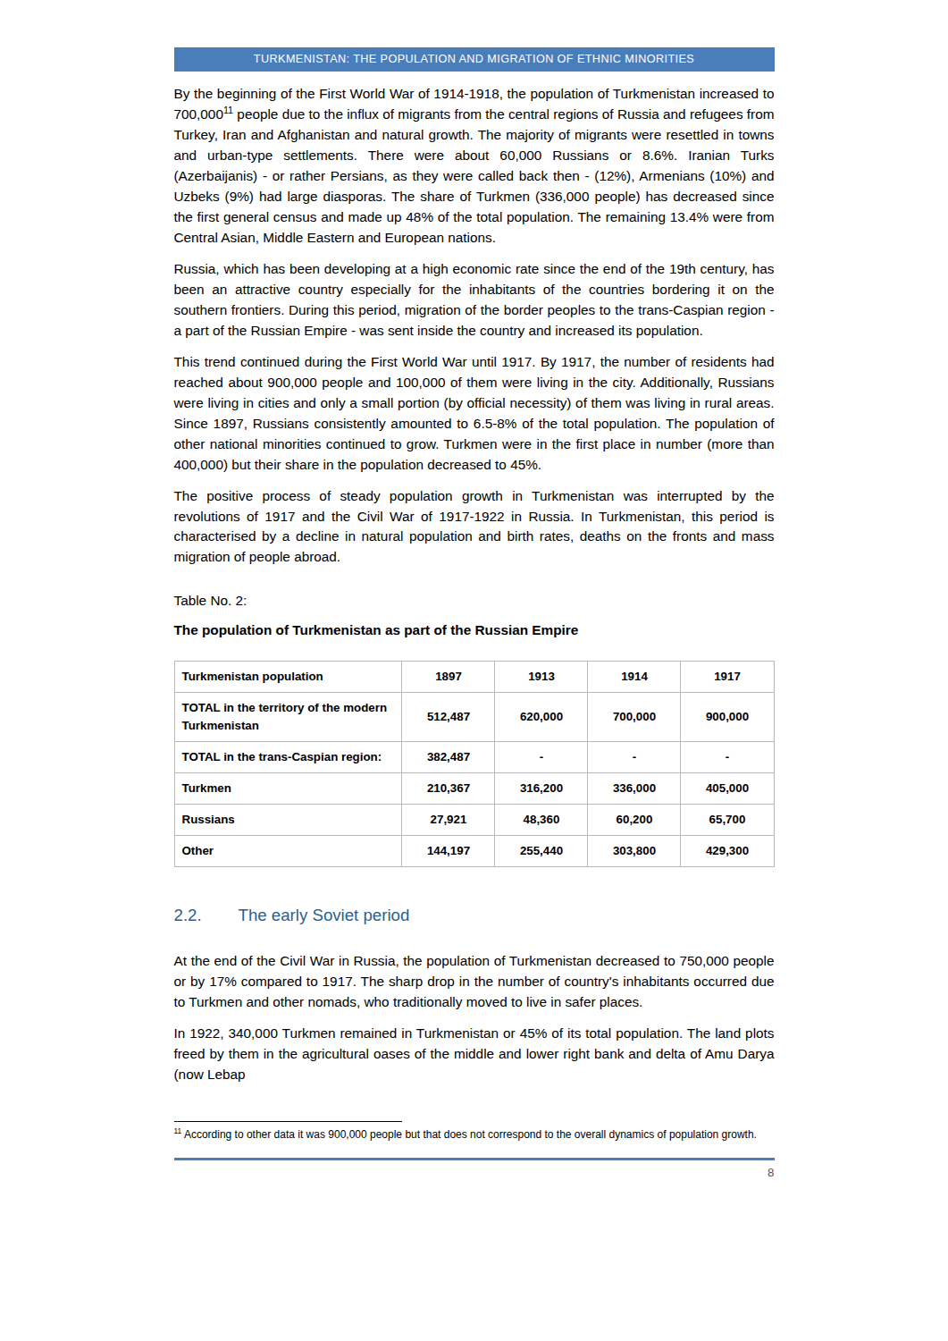TURKMENISTAN: THE POPULATION AND MIGRATION OF ETHNIC MINORITIES
By the beginning of the First World War of 1914-1918, the population of Turkmenistan increased to 700,00011 people due to the influx of migrants from the central regions of Russia and refugees from Turkey, Iran and Afghanistan and natural growth. The majority of migrants were resettled in towns and urban-type settlements. There were about 60,000 Russians or 8.6%. Iranian Turks (Azerbaijanis) - or rather Persians, as they were called back then - (12%), Armenians (10%) and Uzbeks (9%) had large diasporas. The share of Turkmen (336,000 people) has decreased since the first general census and made up 48% of the total population. The remaining 13.4% were from Central Asian, Middle Eastern and European nations.
Russia, which has been developing at a high economic rate since the end of the 19th century, has been an attractive country especially for the inhabitants of the countries bordering it on the southern frontiers. During this period, migration of the border peoples to the trans-Caspian region - a part of the Russian Empire - was sent inside the country and increased its population.
This trend continued during the First World War until 1917. By 1917, the number of residents had reached about 900,000 people and 100,000 of them were living in the city. Additionally, Russians were living in cities and only a small portion (by official necessity) of them was living in rural areas. Since 1897, Russians consistently amounted to 6.5-8% of the total population. The population of other national minorities continued to grow. Turkmen were in the first place in number (more than 400,000) but their share in the population decreased to 45%.
The positive process of steady population growth in Turkmenistan was interrupted by the revolutions of 1917 and the Civil War of 1917-1922 in Russia. In Turkmenistan, this period is characterised by a decline in natural population and birth rates, deaths on the fronts and mass migration of people abroad.
Table No. 2:
The population of Turkmenistan as part of the Russian Empire
| Turkmenistan population | 1897 | 1913 | 1914 | 1917 |
| TOTAL in the territory of the modern Turkmenistan | 512,487 | 620,000 | 700,000 | 900,000 |
| TOTAL in the trans-Caspian region: | 382,487 | - | - | - |
| Turkmen | 210,367 | 316,200 | 336,000 | 405,000 |
| Russians | 27,921 | 48,360 | 60,200 | 65,700 |
| Other | 144,197 | 255,440 | 303,800 | 429,300 |
2.2. The early Soviet period
At the end of the Civil War in Russia, the population of Turkmenistan decreased to 750,000 people or by 17% compared to 1917. The sharp drop in the number of country's inhabitants occurred due to Turkmen and other nomads, who traditionally moved to live in safer places.
In 1922, 340,000 Turkmen remained in Turkmenistan or 45% of its total population. The land plots freed by them in the agricultural oases of the middle and lower right bank and delta of Amu Darya (now Lebap
11 According to other data it was 900,000 people but that does not correspond to the overall dynamics of population growth.
8